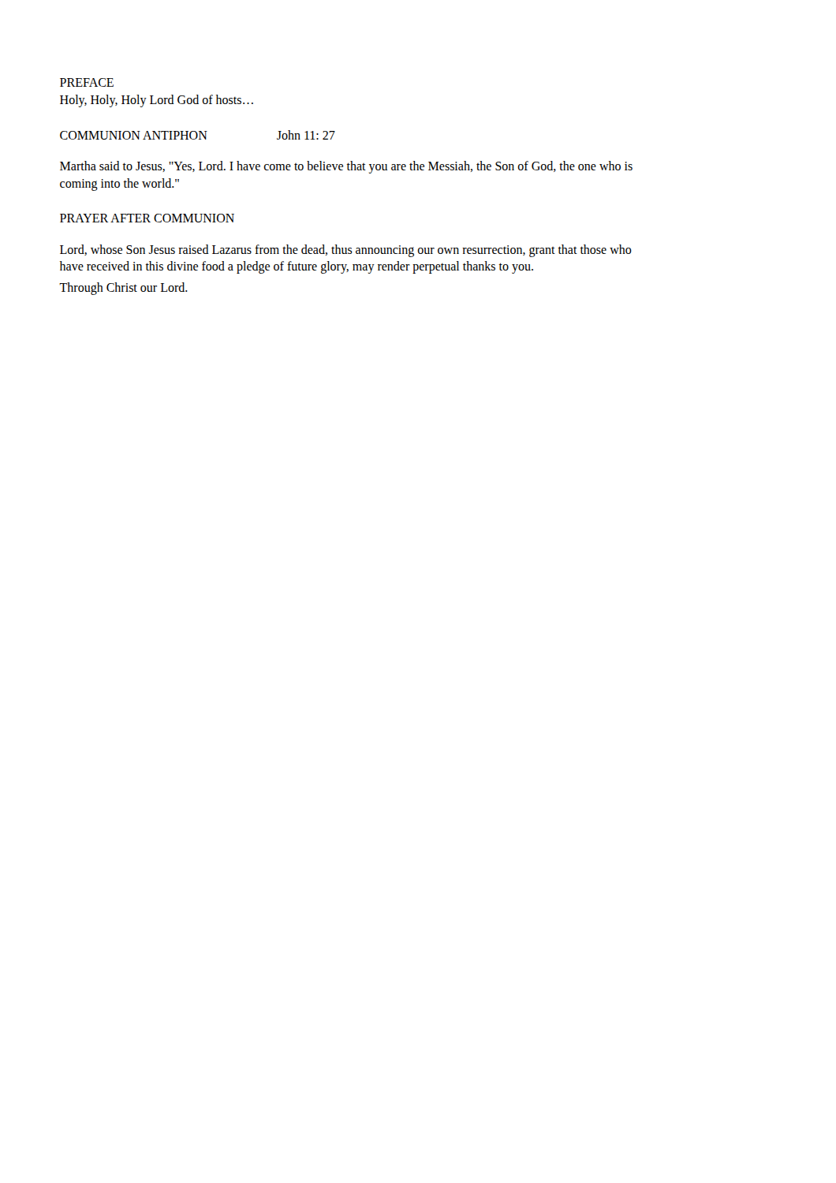PREFACE
Holy, Holy, Holy Lord God of hosts…
COMMUNION ANTIPHONJohn 11: 27
Martha said to Jesus, "Yes, Lord. I have come to believe that you are the Messiah, the Son of God, the one who is coming into the world."
PRAYER AFTER COMMUNION
Lord, whose Son Jesus raised Lazarus from the dead, thus announcing our own resurrection, grant that those who have received in this divine food a pledge of future glory, may render perpetual thanks to you.
Through Christ our Lord.